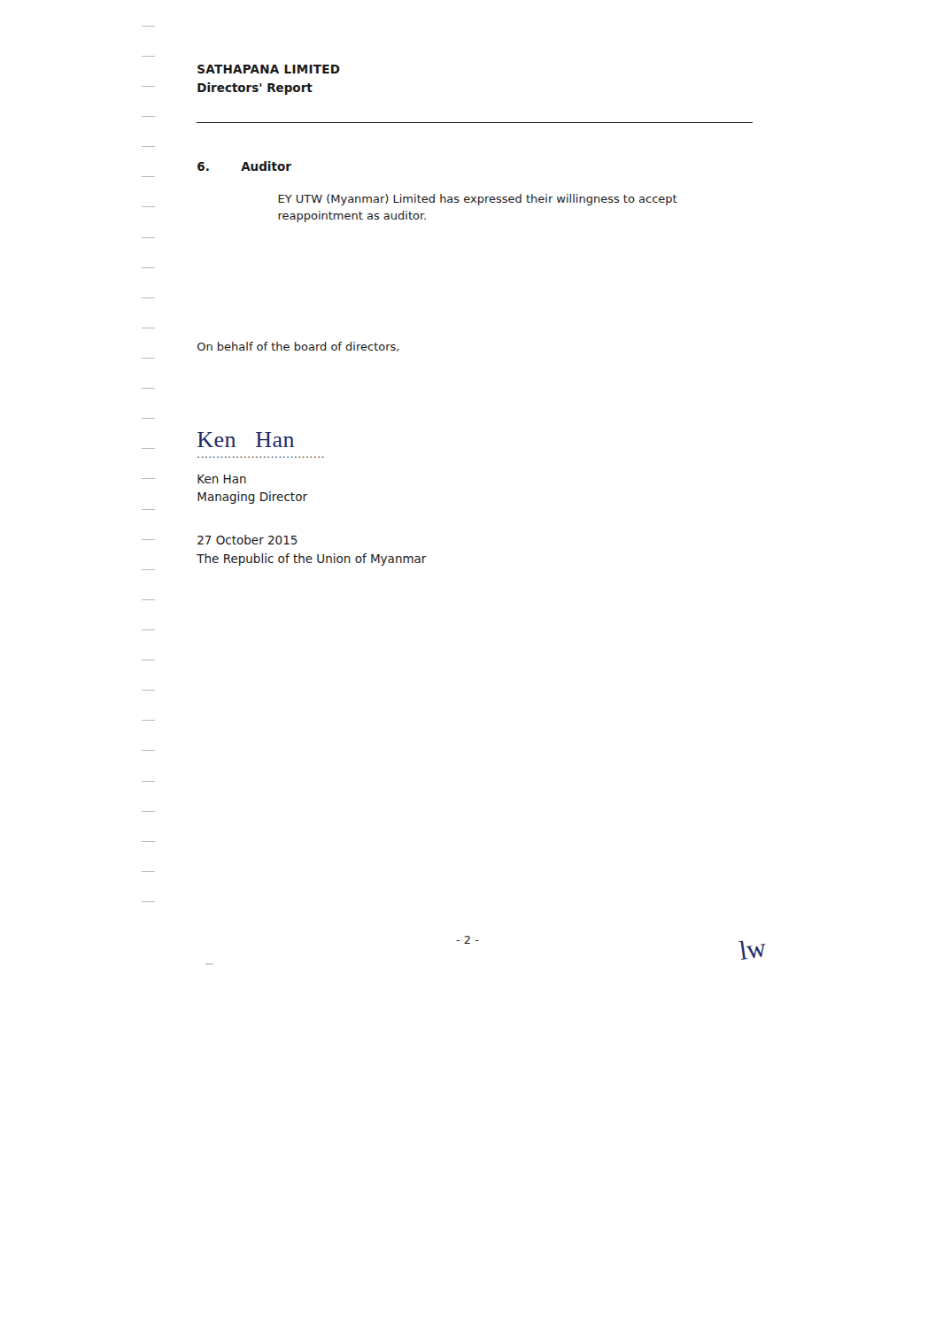SATHAPANA LIMITED
Directors' Report
6.
Auditor
EY UTW (Myanmar) Limited has expressed their willingness to accept reappointment as auditor.
On behalf of the board of directors,
Ken Han
.................................
Ken Han
Managing Director
27 October 2015
The Republic of the Union of Myanmar
- 2 -
lw